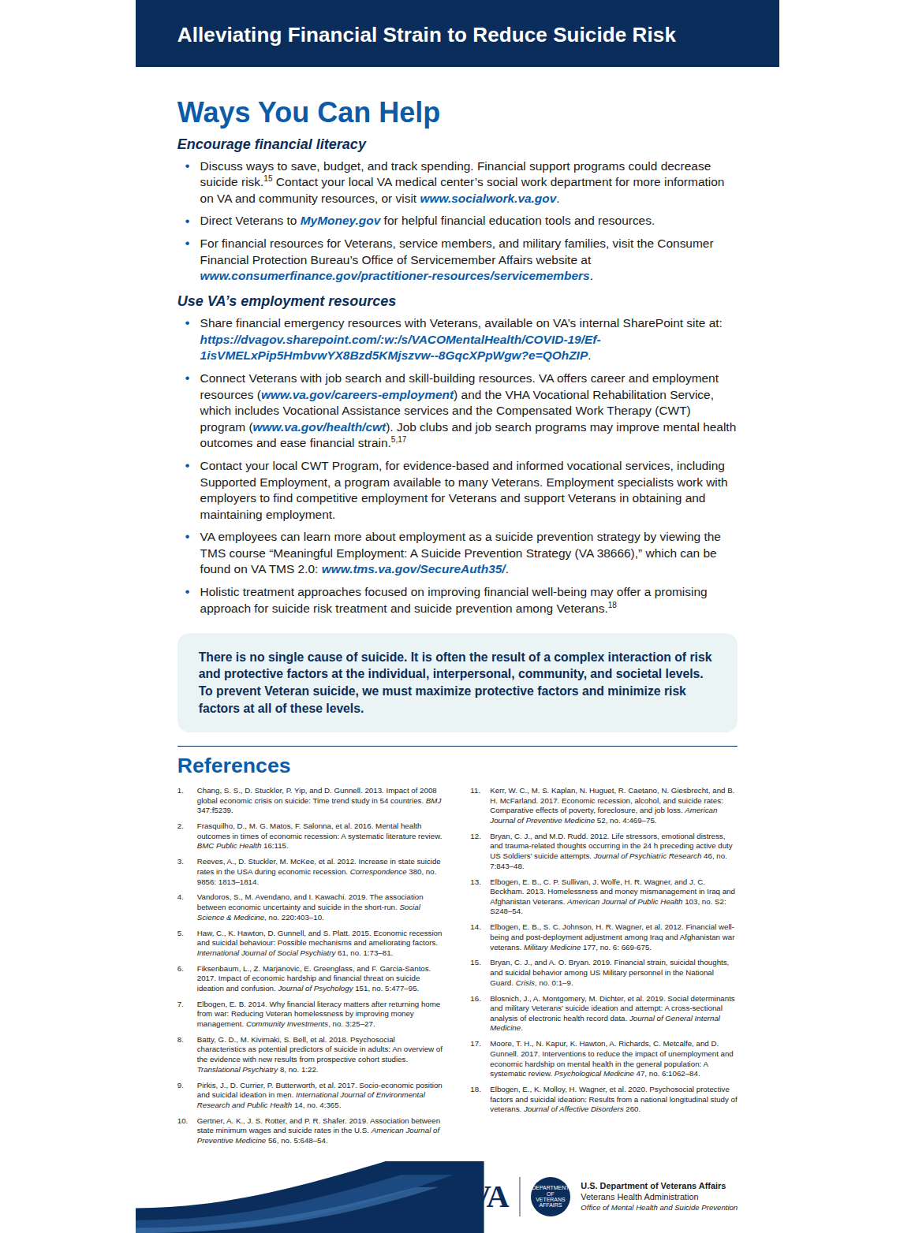Alleviating Financial Strain to Reduce Suicide Risk
Ways You Can Help
Encourage financial literacy
Discuss ways to save, budget, and track spending. Financial support programs could decrease suicide risk.15 Contact your local VA medical center’s social work department for more information on VA and community resources, or visit www.socialwork.va.gov.
Direct Veterans to MyMoney.gov for helpful financial education tools and resources.
For financial resources for Veterans, service members, and military families, visit the Consumer Financial Protection Bureau’s Office of Servicemember Affairs website at www.consumerfinance.gov/practitioner-resources/servicemembers.
Use VA’s employment resources
Share financial emergency resources with Veterans, available on VA’s internal SharePoint site at: https://dvagov.sharepoint.com/:w:/s/VACOMentalHealth/COVID-19/Ef-1isVMELxPip5HmbvwYX8Bzd5KMjszvw--8GqcXPpWgw?e=QOhZIP.
Connect Veterans with job search and skill-building resources. VA offers career and employment resources (www.va.gov/careers-employment) and the VHA Vocational Rehabilitation Service, which includes Vocational Assistance services and the Compensated Work Therapy (CWT) program (www.va.gov/health/cwt). Job clubs and job search programs may improve mental health outcomes and ease financial strain.5,17
Contact your local CWT Program, for evidence-based and informed vocational services, including Supported Employment, a program available to many Veterans. Employment specialists work with employers to find competitive employment for Veterans and support Veterans in obtaining and maintaining employment.
VA employees can learn more about employment as a suicide prevention strategy by viewing the TMS course “Meaningful Employment: A Suicide Prevention Strategy (VA 38666),” which can be found on VA TMS 2.0: www.tms.va.gov/SecureAuth35/.
Holistic treatment approaches focused on improving financial well-being may offer a promising approach for suicide risk treatment and suicide prevention among Veterans.18
There is no single cause of suicide. It is often the result of a complex interaction of risk and protective factors at the individual, interpersonal, community, and societal levels. To prevent Veteran suicide, we must maximize protective factors and minimize risk factors at all of these levels.
References
Chang, S. S., D. Stuckler, P. Yip, and D. Gunnell. 2013. Impact of 2008 global economic crisis on suicide: Time trend study in 54 countries. BMJ 347:f5239.
Frasquilho, D., M. G. Matos, F. Salonna, et al. 2016. Mental health outcomes in times of economic recession: A systematic literature review. BMC Public Health 16:115.
Reeves, A., D. Stuckler, M. McKee, et al. 2012. Increase in state suicide rates in the USA during economic recession. Correspondence 380, no. 9856: 1813–1814.
Vandoros, S., M. Avendano, and I. Kawachi. 2019. The association between economic uncertainty and suicide in the short-run. Social Science & Medicine, no. 220:403–10.
Haw, C., K. Hawton, D. Gunnell, and S. Platt. 2015. Economic recession and suicidal behaviour: Possible mechanisms and ameliorating factors. International Journal of Social Psychiatry 61, no. 1:73–81.
Fiksenbaum, L., Z. Marjanovic, E. Greenglass, and F. Garcia-Santos. 2017. Impact of economic hardship and financial threat on suicide ideation and confusion. Journal of Psychology 151, no. 5:477–95.
Elbogen, E. B. 2014. Why financial literacy matters after returning home from war: Reducing Veteran homelessness by improving money management. Community Investments, no. 3:25–27.
Batty, G. D., M. Kivimaki, S. Bell, et al. 2018. Psychosocial characteristics as potential predictors of suicide in adults: An overview of the evidence with new results from prospective cohort studies. Translational Psychiatry 8, no. 1:22.
Pirkis, J., D. Currier, P. Butterworth, et al. 2017. Socio-economic position and suicidal ideation in men. International Journal of Environmental Research and Public Health 14, no. 4:365.
Gertner, A. K., J. S. Rotter, and P. R. Shafer. 2019. Association between state minimum wages and suicide rates in the U.S. American Journal of Preventive Medicine 56, no. 5:648–54.
Kerr, W. C., M. S. Kaplan, N. Huguet, R. Caetano, N. Giesbrecht, and B. H. McFarland. 2017. Economic recession, alcohol, and suicide rates: Comparative effects of poverty, foreclosure, and job loss. American Journal of Preventive Medicine 52, no. 4:469–75.
Bryan, C. J., and M.D. Rudd. 2012. Life stressors, emotional distress, and trauma-related thoughts occurring in the 24 h preceding active duty US Soldiers’ suicide attempts. Journal of Psychiatric Research 46, no. 7:843–48.
Elbogen, E. B., C. P. Sullivan, J. Wolfe, H. R. Wagner, and J. C. Beckham. 2013. Homelessness and money mismanagement in Iraq and Afghanistan Veterans. American Journal of Public Health 103, no. S2: S248–54.
Elbogen, E. B., S. C. Johnson, H. R. Wagner, et al. 2012. Financial well-being and post-deployment adjustment among Iraq and Afghanistan war veterans. Military Medicine 177, no. 6: 669-675.
Bryan, C. J., and A. O. Bryan. 2019. Financial strain, suicidal thoughts, and suicidal behavior among US Military personnel in the National Guard. Crisis, no. 0:1–9.
Blosnich, J., A. Montgomery, M. Dichter, et al. 2019. Social determinants and military Veterans’ suicide ideation and attempt: A cross-sectional analysis of electronic health record data. Journal of General Internal Medicine.
Moore, T. H., N. Kapur, K. Hawton, A. Richards, C. Metcalfe, and D. Gunnell. 2017. Interventions to reduce the impact of unemployment and economic hardship on mental health in the general population: A systematic review. Psychological Medicine 47, no. 6:1062–84.
Elbogen, E., K. Molloy, H. Wagner, et al. 2020. Psychosocial protective factors and suicidal ideation: Results from a national longitudinal study of veterans. Journal of Affective Disorders 260.
VA
DEPARTMENT
OF
VETERANS
AFFAIRS
U.S. Department of Veterans Affairs
Veterans Health Administration
Office of Mental Health and Suicide Prevention